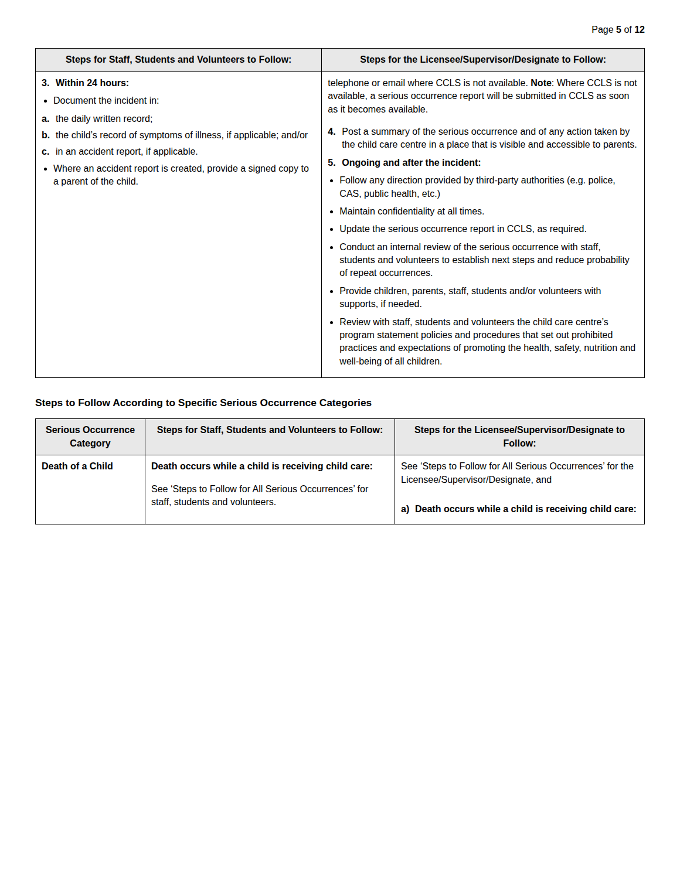Page 5 of 12
| Steps for Staff, Students and Volunteers to Follow: | Steps for the Licensee/Supervisor/Designate to Follow: |
| --- | --- |
| 3. Within 24 hours: Document the incident in: a. the daily written record; b. the child’s record of symptoms of illness, if applicable; and/or c. in an accident report, if applicable. Where an accident report is created, provide a signed copy to a parent of the child. | telephone or email where CCLS is not available. Note : Where CCLS is not available, a serious occurrence report will be submitted in CCLS as soon as it becomes available. 4. Post a summary of the serious occurrence and of any action taken by the child care centre in a place that is visible and accessible to parents. 5. Ongoing and after the incident: Follow any direction provided by third-party authorities (e.g. police, CAS, public health, etc.) Maintain confidentiality at all times. Update the serious occurrence report in CCLS, as required. Conduct an internal review of the serious occurrence with staff, students and volunteers to establish next steps and reduce probability of repeat occurrences. Provide children, parents, staff, students and/or volunteers with supports, if needed. Review with staff, students and volunteers the child care centre’s program statement policies and procedures that set out prohibited practices and expectations of promoting the health, safety, nutrition and well-being of all children. |
Steps to Follow According to Specific Serious Occurrence Categories
| Serious Occurrence Category | Steps for Staff, Students and Volunteers to Follow: | Steps for the Licensee/Supervisor/Designate to Follow: |
| --- | --- | --- |
| Death of a Child | Death occurs while a child is receiving child care: See ‘Steps to Follow for All Serious Occurrences’ for staff, students and volunteers. | See ‘Steps to Follow for All Serious Occurrences’ for the Licensee/Supervisor/Designate, and a) Death occurs while a child is receiving child care: |